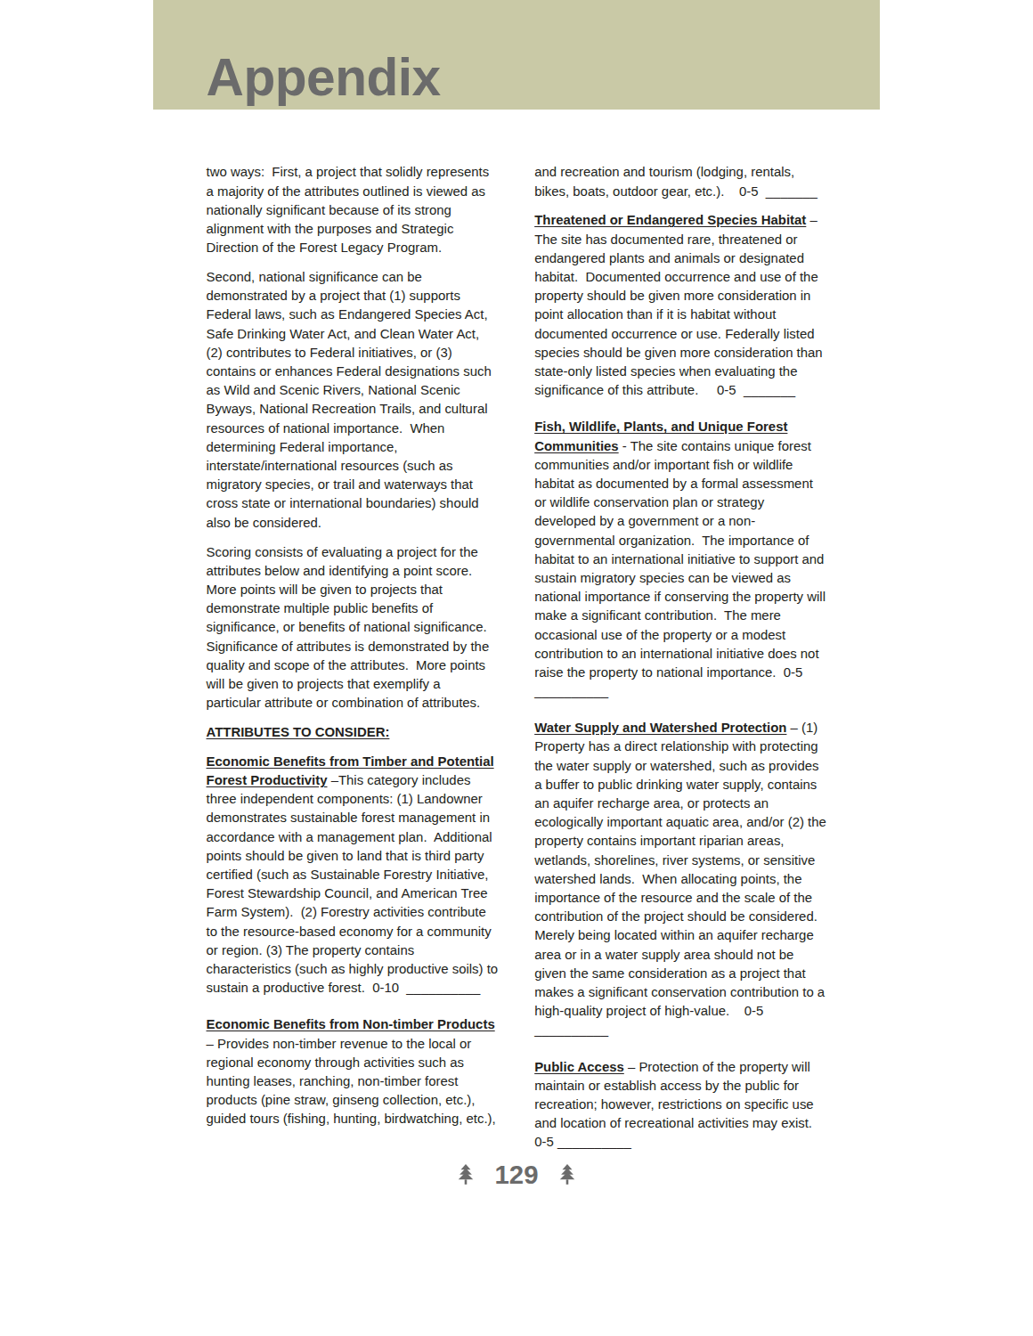Appendix
two ways: First, a project that solidly represents a majority of the attributes outlined is viewed as nationally significant because of its strong alignment with the purposes and Strategic Direction of the Forest Legacy Program.
Second, national significance can be demonstrated by a project that (1) supports Federal laws, such as Endangered Species Act, Safe Drinking Water Act, and Clean Water Act, (2) contributes to Federal initiatives, or (3) contains or enhances Federal designations such as Wild and Scenic Rivers, National Scenic Byways, National Recreation Trails, and cultural resources of national importance. When determining Federal importance, interstate/international resources (such as migratory species, or trail and waterways that cross state or international boundaries) should also be considered.
Scoring consists of evaluating a project for the attributes below and identifying a point score. More points will be given to projects that demonstrate multiple public benefits of significance, or benefits of national significance. Significance of attributes is demonstrated by the quality and scope of the attributes. More points will be given to projects that exemplify a particular attribute or combination of attributes.
ATTRIBUTES TO CONSIDER:
Economic Benefits from Timber and Potential Forest Productivity –This category includes three independent components: (1) Landowner demonstrates sustainable forest management in accordance with a management plan. Additional points should be given to land that is third party certified (such as Sustainable Forestry Initiative, Forest Stewardship Council, and American Tree Farm System). (2) Forestry activities contribute to the resource-based economy for a community or region. (3) The property contains characteristics (such as highly productive soils) to sustain a productive forest. 0-10 __________
Economic Benefits from Non-timber Products – Provides non-timber revenue to the local or regional economy through activities such as hunting leases, ranching, non-timber forest products (pine straw, ginseng collection, etc.), guided tours (fishing, hunting, birdwatching, etc.), and recreation and tourism (lodging, rentals, bikes, boats, outdoor gear, etc.). 0-5 _______
Threatened or Endangered Species Habitat – The site has documented rare, threatened or endangered plants and animals or designated habitat. Documented occurrence and use of the property should be given more consideration in point allocation than if it is habitat without documented occurrence or use. Federally listed species should be given more consideration than state-only listed species when evaluating the significance of this attribute. 0-5 _______
Fish, Wildlife, Plants, and Unique Forest Communities - The site contains unique forest communities and/or important fish or wildlife habitat as documented by a formal assessment or wildlife conservation plan or strategy developed by a government or a non-governmental organization. The importance of habitat to an international initiative to support and sustain migratory species can be viewed as national importance if conserving the property will make a significant contribution. The mere occasional use of the property or a modest contribution to an international initiative does not raise the property to national importance. 0-5 __________
Water Supply and Watershed Protection – (1) Property has a direct relationship with protecting the water supply or watershed, such as provides a buffer to public drinking water supply, contains an aquifer recharge area, or protects an ecologically important aquatic area, and/or (2) the property contains important riparian areas, wetlands, shorelines, river systems, or sensitive watershed lands. When allocating points, the importance of the resource and the scale of the contribution of the project should be considered. Merely being located within an aquifer recharge area or in a water supply area should not be given the same consideration as a project that makes a significant conservation contribution to a high-quality project of high-value. 0-5 __________
Public Access – Protection of the property will maintain or establish access by the public for recreation; however, restrictions on specific use and location of recreational activities may exist.
0-5 __________
129